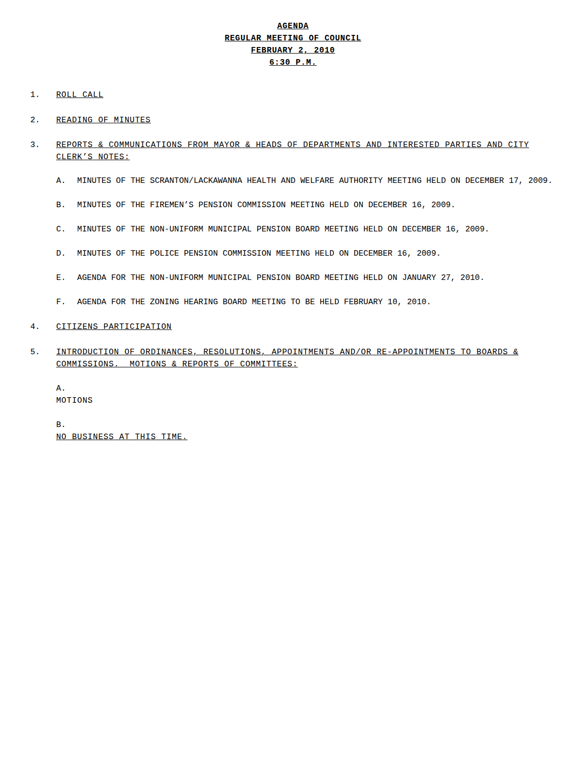AGENDA
REGULAR MEETING OF COUNCIL
FEBRUARY 2, 2010
6:30 P.M.
1. ROLL CALL
2. READING OF MINUTES
3. REPORTS & COMMUNICATIONS FROM MAYOR & HEADS OF DEPARTMENTS AND INTERESTED PARTIES AND CITY CLERK’S NOTES:
A. MINUTES OF THE SCRANTON/LACKAWANNA HEALTH AND WELFARE AUTHORITY MEETING HELD ON DECEMBER 17, 2009.
B. MINUTES OF THE FIREMEN’S PENSION COMMISSION MEETING HELD ON DECEMBER 16, 2009.
C. MINUTES OF THE NON-UNIFORM MUNICIPAL PENSION BOARD MEETING HELD ON DECEMBER 16, 2009.
D. MINUTES OF THE POLICE PENSION COMMISSION MEETING HELD ON DECEMBER 16, 2009.
E. AGENDA FOR THE NON-UNIFORM MUNICIPAL PENSION BOARD MEETING HELD ON JANUARY 27, 2010.
F. AGENDA FOR THE ZONING HEARING BOARD MEETING TO BE HELD FEBRUARY 10, 2010.
4. CITIZENS PARTICIPATION
5. INTRODUCTION OF ORDINANCES, RESOLUTIONS, APPOINTMENTS AND/OR RE-APPOINTMENTS TO BOARDS & COMMISSIONS. MOTIONS & REPORTS OF COMMITTEES:
A.
MOTIONS
B.
NO BUSINESS AT THIS TIME.